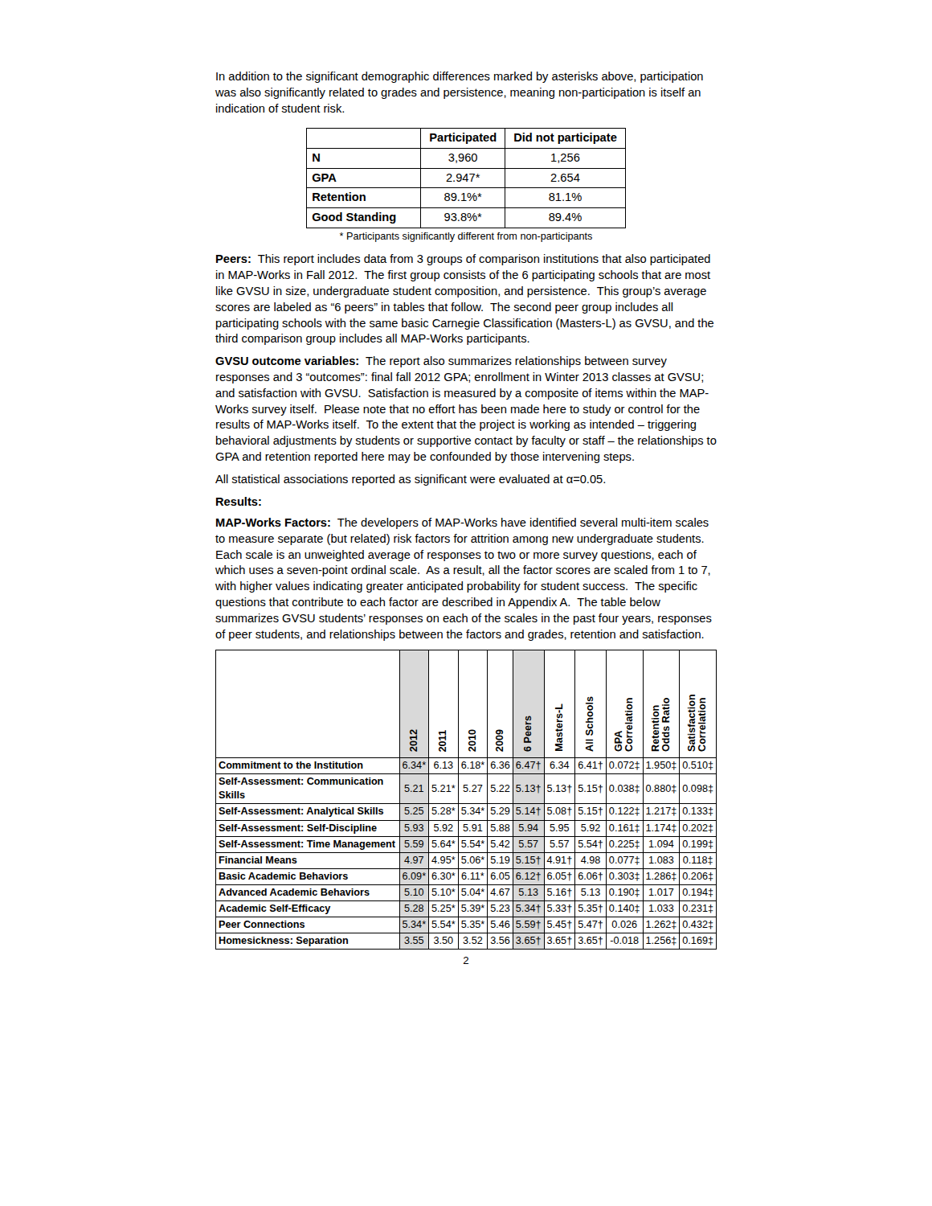In addition to the significant demographic differences marked by asterisks above, participation was also significantly related to grades and persistence, meaning non-participation is itself an indication of student risk.
| | Participated | Did not participate |
| --- | --- | --- |
| N | 3,960 | 1,256 |
| GPA | 2.947* | 2.654 |
| Retention | 89.1%* | 81.1% |
| Good Standing | 93.8%* | 89.4% |
* Participants significantly different from non-participants
Peers: This report includes data from 3 groups of comparison institutions that also participated in MAP-Works in Fall 2012. The first group consists of the 6 participating schools that are most like GVSU in size, undergraduate student composition, and persistence. This group’s average scores are labeled as “6 peers” in tables that follow. The second peer group includes all participating schools with the same basic Carnegie Classification (Masters-L) as GVSU, and the third comparison group includes all MAP-Works participants.
GVSU outcome variables: The report also summarizes relationships between survey responses and 3 “outcomes”: final fall 2012 GPA; enrollment in Winter 2013 classes at GVSU; and satisfaction with GVSU. Satisfaction is measured by a composite of items within the MAP-Works survey itself. Please note that no effort has been made here to study or control for the results of MAP-Works itself. To the extent that the project is working as intended – triggering behavioral adjustments by students or supportive contact by faculty or staff – the relationships to GPA and retention reported here may be confounded by those intervening steps.
All statistical associations reported as significant were evaluated at α=0.05.
Results:
MAP-Works Factors: The developers of MAP-Works have identified several multi-item scales to measure separate (but related) risk factors for attrition among new undergraduate students. Each scale is an unweighted average of responses to two or more survey questions, each of which uses a seven-point ordinal scale. As a result, all the factor scores are scaled from 1 to 7, with higher values indicating greater anticipated probability for student success. The specific questions that contribute to each factor are described in Appendix A. The table below summarizes GVSU students’ responses on each of the scales in the past four years, responses of peer students, and relationships between the factors and grades, retention and satisfaction.
| | 2012 | 2011 | 2010 | 2009 | 6 Peers | Masters-L | All Schools | GPA Correlation | Retention Odds Ratio | Satisfaction Correlation |
| --- | --- | --- | --- | --- | --- | --- | --- | --- | --- | --- |
| Commitment to the Institution | 6.34* | 6.13 | 6.18* | 6.36 | 6.47† | 6.34 | 6.41† | 0.072‡ | 1.950‡ | 0.510‡ |
| Self-Assessment: Communication Skills | 5.21 | 5.21* | 5.27 | 5.22 | 5.13† | 5.13† | 5.15† | 0.038‡ | 0.880‡ | 0.098‡ |
| Self-Assessment: Analytical Skills | 5.25 | 5.28* | 5.34* | 5.29 | 5.14† | 5.08† | 5.15† | 0.122‡ | 1.217‡ | 0.133‡ |
| Self-Assessment: Self-Discipline | 5.93 | 5.92 | 5.91 | 5.88 | 5.94 | 5.95 | 5.92 | 0.161‡ | 1.174‡ | 0.202‡ |
| Self-Assessment: Time Management | 5.59 | 5.64* | 5.54* | 5.42 | 5.57 | 5.57 | 5.54† | 0.225‡ | 1.094 | 0.199‡ |
| Financial Means | 4.97 | 4.95* | 5.06* | 5.19 | 5.15† | 4.91† | 4.98 | 0.077‡ | 1.083 | 0.118‡ |
| Basic Academic Behaviors | 6.09* | 6.30* | 6.11* | 6.05 | 6.12† | 6.05† | 6.06† | 0.303‡ | 1.286‡ | 0.206‡ |
| Advanced Academic Behaviors | 5.10 | 5.10* | 5.04* | 4.67 | 5.13 | 5.16† | 5.13 | 0.190‡ | 1.017 | 0.194‡ |
| Academic Self-Efficacy | 5.28 | 5.25* | 5.39* | 5.23 | 5.34† | 5.33† | 5.35† | 0.140‡ | 1.033 | 0.231‡ |
| Peer Connections | 5.34* | 5.54* | 5.35* | 5.46 | 5.59† | 5.45† | 5.47† | 0.026 | 1.262‡ | 0.432‡ |
| Homesickness: Separation | 3.55 | 3.50 | 3.52 | 3.56 | 3.65† | 3.65† | 3.65† | -0.018 | 1.256‡ | 0.169‡ |
2